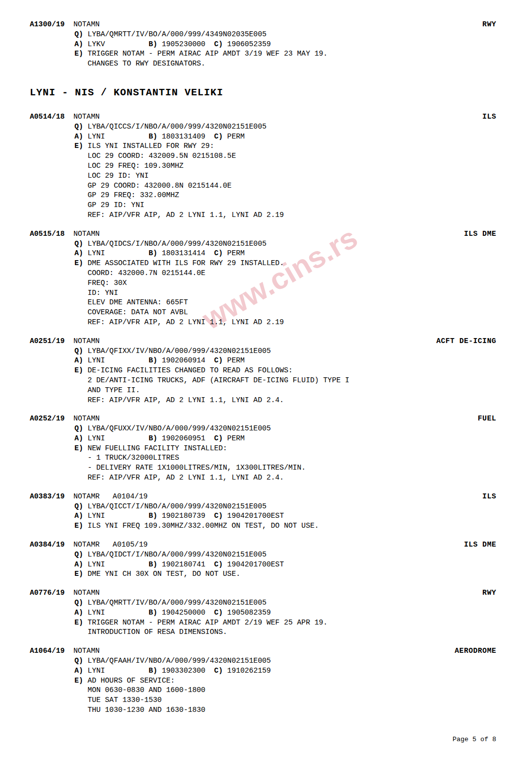www.cins.rs
A1300/19 NOTAMN
RWY
Q) LYBA/QMRTT/IV/BO/A/000/999/4349N02035E005 A) LYKV B) 1905230000 C) 1906052359 E) TRIGGER NOTAM - PERM AIRAC AIP AMDT 3/19 WEF 23 MAY 19. CHANGES TO RWY DESIGNATORS.
LYNI - NIS / KONSTANTIN VELIKI
A0514/18 NOTAMN
ILS
Q) LYBA/QICCS/I/NBO/A/000/999/4320N02151E005 A) LYNI B) 1803131409 C) PERM E) ILS YNI INSTALLED FOR RWY 29: LOC 29 COORD: 432009.5N 0215108.5E LOC 29 FREQ: 109.30MHZ LOC 29 ID: YNI GP 29 COORD: 432000.8N 0215144.0E GP 29 FREQ: 332.00MHZ GP 29 ID: YNI REF: AIP/VFR AIP, AD 2 LYNI 1.1, LYNI AD 2.19
A0515/18 NOTAMN
ILS DME
Q) LYBA/QIDCS/I/NBO/A/000/999/4320N02151E005 A) LYNI B) 1803131414 C) PERM E) DME ASSOCIATED WITH ILS FOR RWY 29 INSTALLED. COORD: 432000.7N 0215144.0E FREQ: 30X ID: YNI ELEV DME ANTENNA: 665FT COVERAGE: DATA NOT AVBL REF: AIP/VFR AIP, AD 2 LYNI 1.1, LYNI AD 2.19
A0251/19 NOTAMN
ACFT DE-ICING
Q) LYBA/QFIXX/IV/NBO/A/000/999/4320N02151E005 A) LYNI B) 1902060914 C) PERM E) DE-ICING FACILITIES CHANGED TO READ AS FOLLOWS: 2 DE/ANTI-ICING TRUCKS, ADF (AIRCRAFT DE-ICING FLUID) TYPE I AND TYPE II. REF: AIP/VFR AIP, AD 2 LYNI 1.1, LYNI AD 2.4.
A0252/19 NOTAMN
FUEL
Q) LYBA/QFUXX/IV/NBO/A/000/999/4320N02151E005 A) LYNI B) 1902060951 C) PERM E) NEW FUELLING FACILITY INSTALLED: - 1 TRUCK/32000LITRES - DELIVERY RATE 1X1000LITRES/MIN, 1X300LITRES/MIN. REF: AIP/VFR AIP, AD 2 LYNI 1.1, LYNI AD 2.4.
A0383/19 NOTAMR A0104/19
ILS
Q) LYBA/QICCT/I/NBO/A/000/999/4320N02151E005 A) LYNI B) 1902180739 C) 1904201700EST E) ILS YNI FREQ 109.30MHZ/332.00MHZ ON TEST, DO NOT USE.
A0384/19 NOTAMR A0105/19
ILS DME
Q) LYBA/QIDCT/I/NBO/A/000/999/4320N02151E005 A) LYNI B) 1902180741 C) 1904201700EST E) DME YNI CH 30X ON TEST, DO NOT USE.
A0776/19 NOTAMN
RWY
Q) LYBA/QMRTT/IV/BO/A/000/999/4320N02151E005 A) LYNI B) 1904250000 C) 1905082359 E) TRIGGER NOTAM - PERM AIRAC AIP AMDT 2/19 WEF 25 APR 19. INTRODUCTION OF RESA DIMENSIONS.
A1064/19 NOTAMN
AERODROME
Q) LYBA/QFAAH/IV/NBO/A/000/999/4320N02151E005 A) LYNI B) 1903302300 C) 1910262159 E) AD HOURS OF SERVICE: MON 0630-0830 AND 1600-1800 TUE SAT 1330-1530 THU 1030-1230 AND 1630-1830
Page 5 of 8